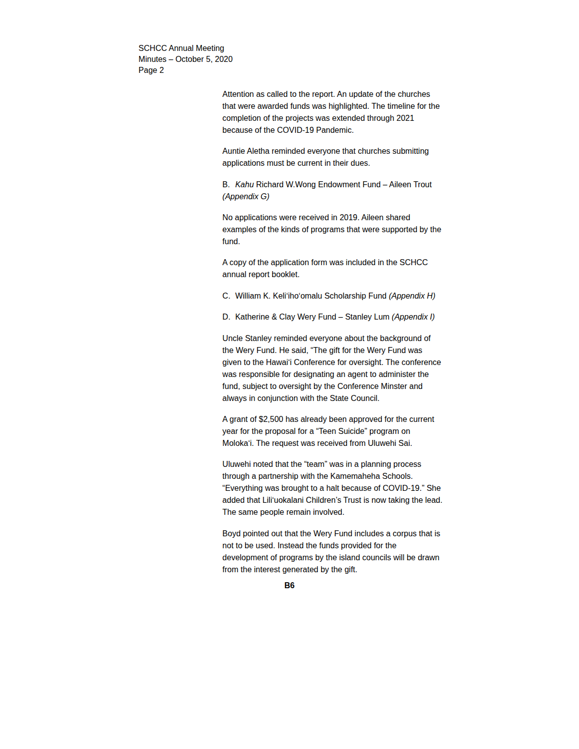SCHCC Annual Meeting
Minutes – October 5, 2020
Page 2
Attention as called to the report. An update of the churches that were awarded funds was highlighted. The timeline for the completion of the projects was extended through 2021 because of the COVID-19 Pandemic.
Auntie Aletha reminded everyone that churches submitting applications must be current in their dues.
B. Kahu Richard W.Wong Endowment Fund – Aileen Trout (Appendix G)
No applications were received in 2019. Aileen shared examples of the kinds of programs that were supported by the fund.
A copy of the application form was included in the SCHCC annual report booklet.
C. William K. Keliʻihoʻomalu Scholarship Fund (Appendix H)
D. Katherine & Clay Wery Fund – Stanley Lum (Appendix I)
Uncle Stanley reminded everyone about the background of the Wery Fund. He said, “The gift for the Wery Fund was given to the Hawaiʻi Conference for oversight. The conference was responsible for designating an agent to administer the fund, subject to oversight by the Conference Minster and always in conjunction with the State Council.
A grant of $2,500 has already been approved for the current year for the proposal for a “Teen Suicide” program on Molokaʻi. The request was received from Uluwehi Sai.
Uluwehi noted that the “team” was in a planning process through a partnership with the Kamemaheha Schools. “Everything was brought to a halt because of COVID-19.” She added that Liliʻuokalani Children’s Trust is now taking the lead. The same people remain involved.
Boyd pointed out that the Wery Fund includes a corpus that is not to be used. Instead the funds provided for the development of programs by the island councils will be drawn from the interest generated by the gift.
B6